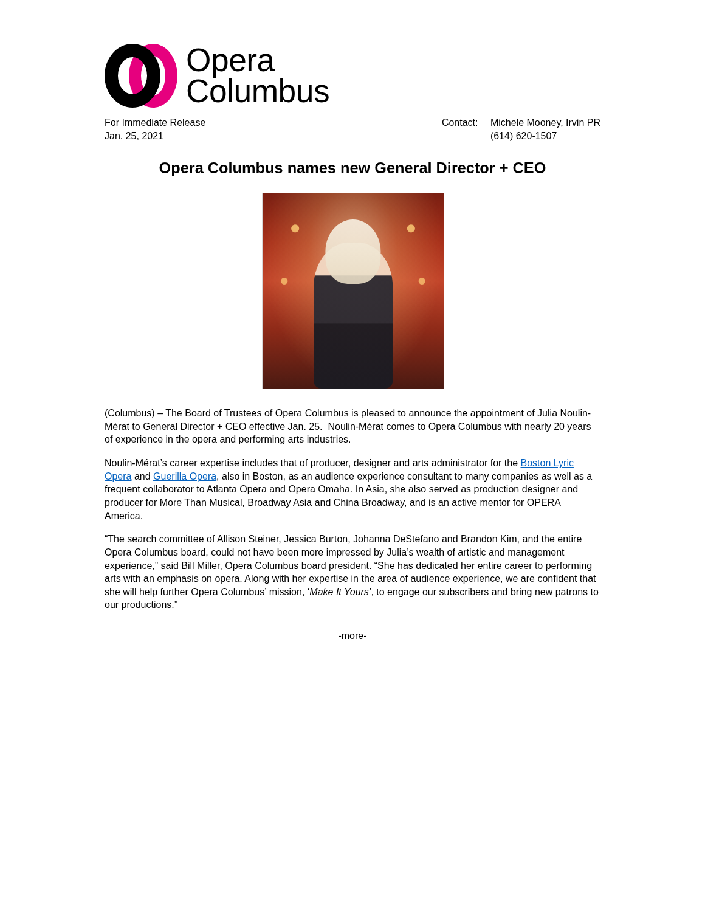Opera
Columbus
For Immediate Release Jan. 25, 2021
Contact:
Michele Mooney, Irvin PR
(614) 620-1507
Opera Columbus names new General Director + CEO
(Columbus) – The Board of Trustees of Opera Columbus is pleased to announce the appointment of Julia Noulin-Mérat to General Director + CEO effective Jan. 25. Noulin-Mérat comes to Opera Columbus with nearly 20 years of experience in the opera and performing arts industries.
Noulin-Mérat’s career expertise includes that of producer, designer and arts administrator for the Boston Lyric Opera and Guerilla Opera, also in Boston, as an audience experience consultant to many companies as well as a frequent collaborator to Atlanta Opera and Opera Omaha. In Asia, she also served as production designer and producer for More Than Musical, Broadway Asia and China Broadway, and is an active mentor for OPERA America.
“The search committee of Allison Steiner, Jessica Burton, Johanna DeStefano and Brandon Kim, and the entire Opera Columbus board, could not have been more impressed by Julia’s wealth of artistic and management experience,” said Bill Miller, Opera Columbus board president. “She has dedicated her entire career to performing arts with an emphasis on opera. Along with her expertise in the area of audience experience, we are confident that she will help further Opera Columbus’ mission, ‘Make It Yours’, to engage our subscribers and bring new patrons to our productions.”
-more-